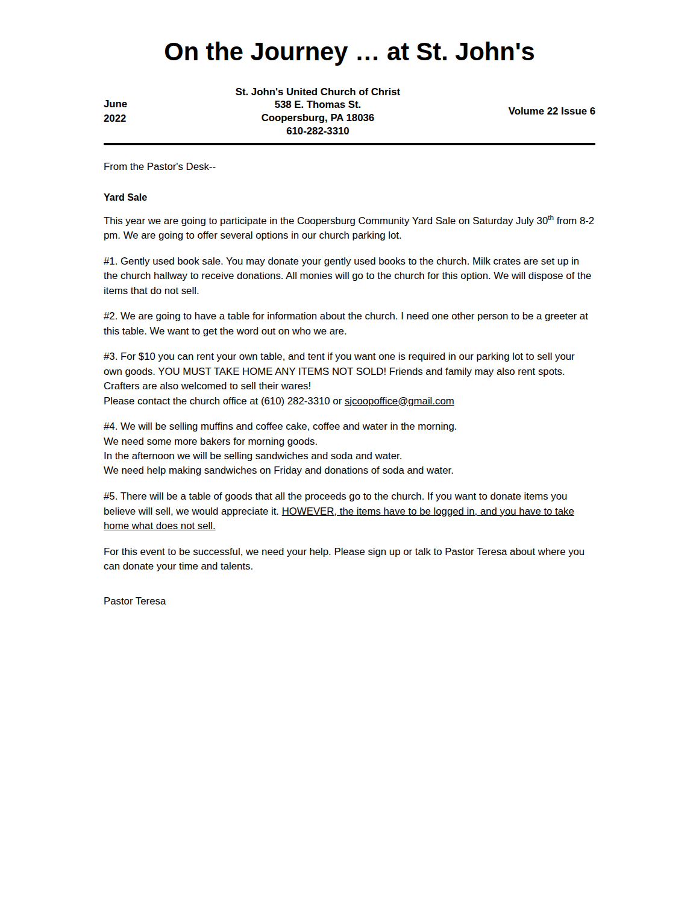On the Journey … at St. John's
June
2022
St. John's United Church of Christ
538 E. Thomas St.
Coopersburg, PA 18036
610-282-3310
Volume 22 Issue 6
From the Pastor's Desk--
Yard Sale
This year we are going to participate in the Coopersburg Community Yard Sale on Saturday July 30th from 8-2 pm. We are going to offer several options in our church parking lot.
#1. Gently used book sale. You may donate your gently used books to the church. Milk crates are set up in the church hallway to receive donations. All monies will go to the church for this option. We will dispose of the items that do not sell.
#2. We are going to have a table for information about the church. I need one other person to be a greeter at this table. We want to get the word out on who we are.
#3. For $10 you can rent your own table, and tent if you want one is required in our parking lot to sell your own goods. YOU MUST TAKE HOME ANY ITEMS NOT SOLD! Friends and family may also rent spots. Crafters are also welcomed to sell their wares!
Please contact the church office at (610) 282-3310 or sjcoopoffice@gmail.com
#4. We will be selling muffins and coffee cake, coffee and water in the morning.
We need some more bakers for morning goods.
In the afternoon we will be selling sandwiches and soda and water.
We need help making sandwiches on Friday and donations of soda and water.
#5. There will be a table of goods that all the proceeds go to the church. If you want to donate items you believe will sell, we would appreciate it. HOWEVER, the items have to be logged in, and you have to take home what does not sell.
For this event to be successful, we need your help. Please sign up or talk to Pastor Teresa about where you can donate your time and talents.
Pastor Teresa